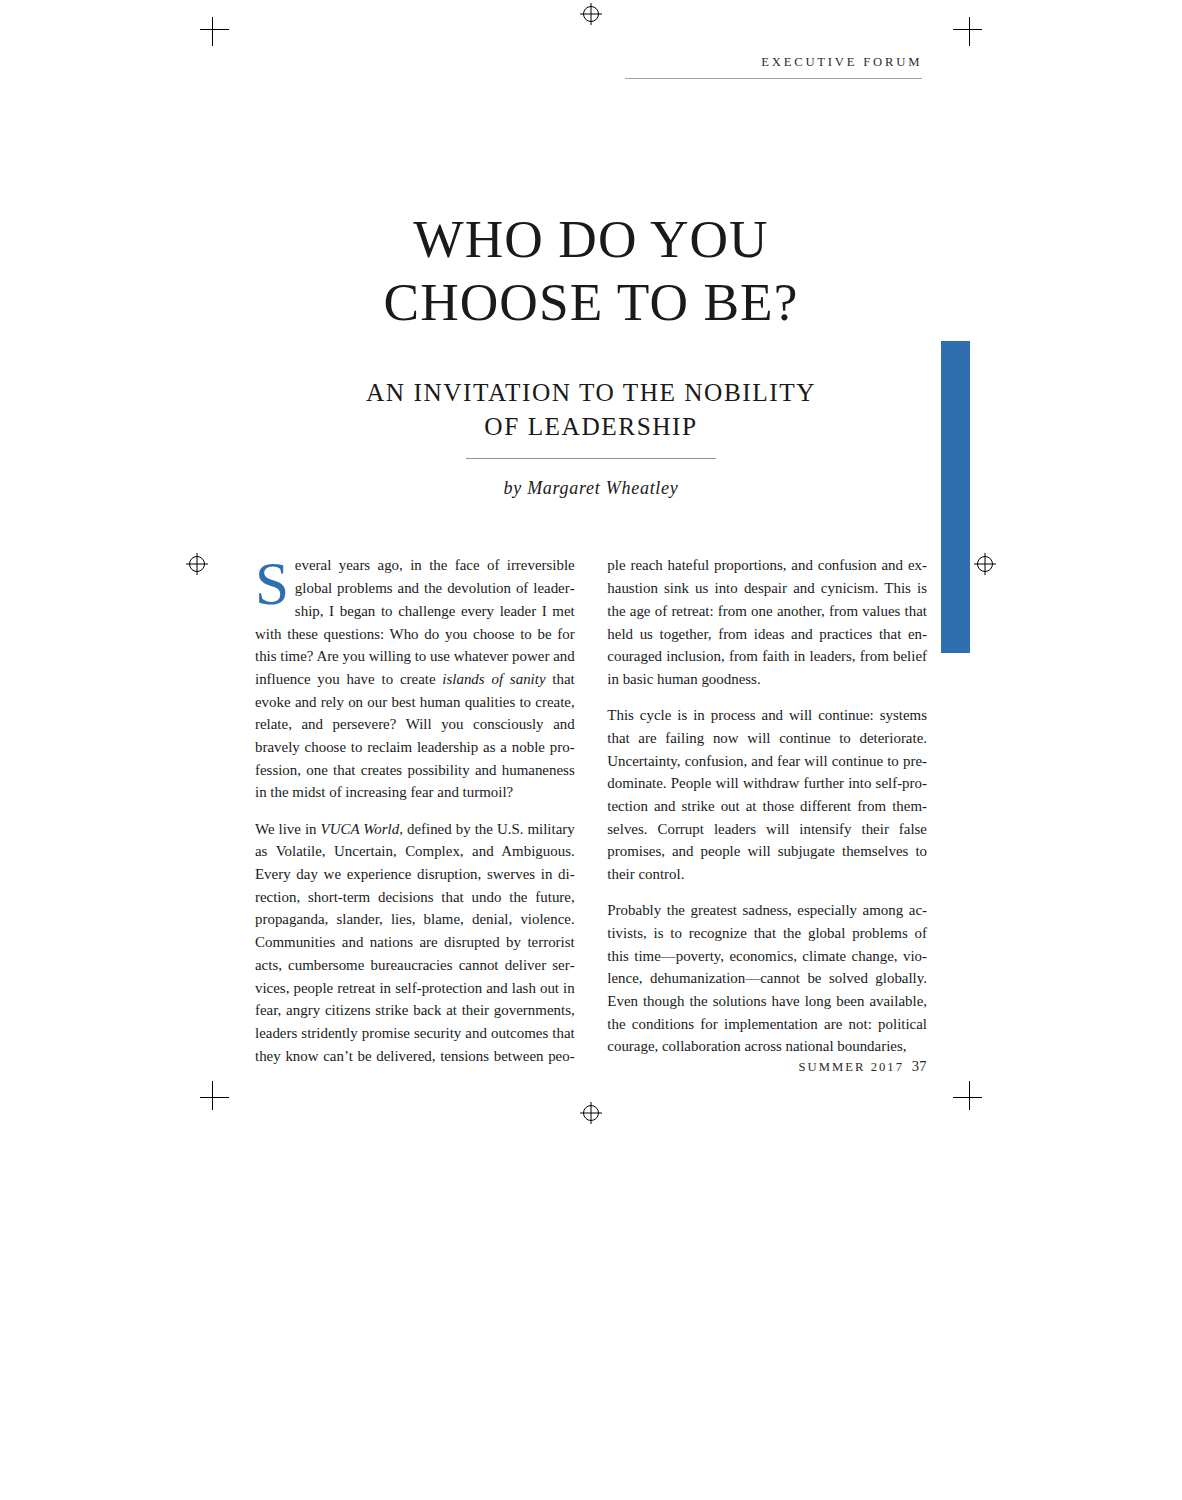EXECUTIVE FORUM
WHO DO YOU
CHOOSE TO BE?
AN INVITATION TO THE NOBILITY
OF LEADERSHIP
by Margaret Wheatley
Several years ago, in the face of irreversible global problems and the devolution of leadership, I began to challenge every leader I met with these questions: Who do you choose to be for this time? Are you willing to use whatever power and influence you have to create islands of sanity that evoke and rely on our best human qualities to create, relate, and persevere? Will you consciously and bravely choose to reclaim leadership as a noble profession, one that creates possibility and humaneness in the midst of increasing fear and turmoil?
We live in VUCA World, defined by the U.S. military as Volatile, Uncertain, Complex, and Ambiguous. Every day we experience disruption, swerves in direction, short-term decisions that undo the future, propaganda, slander, lies, blame, denial, violence. Communities and nations are disrupted by terrorist acts, cumbersome bureaucracies cannot deliver services, people retreat in self-protection and lash out in fear, angry citizens strike back at their governments, leaders stridently promise security and outcomes that they know can’t be delivered, tensions between people reach hateful proportions, and confusion and exhaustion sink us into despair and cynicism. This is the age of retreat: from one another, from values that held us together, from ideas and practices that encouraged inclusion, from faith in leaders, from belief in basic human goodness.
This cycle is in process and will continue: systems that are failing now will continue to deteriorate. Uncertainty, confusion, and fear will continue to predominate. People will withdraw further into self-protection and strike out at those different from themselves. Corrupt leaders will intensify their false promises, and people will subjugate themselves to their control.
Probably the greatest sadness, especially among activists, is to recognize that the global problems of this time—poverty, economics, climate change, violence, dehumanization—cannot be solved globally. Even though the solutions have long been available, the conditions for implementation are not: political courage, collaboration across national boundaries,
SUMMER 201737